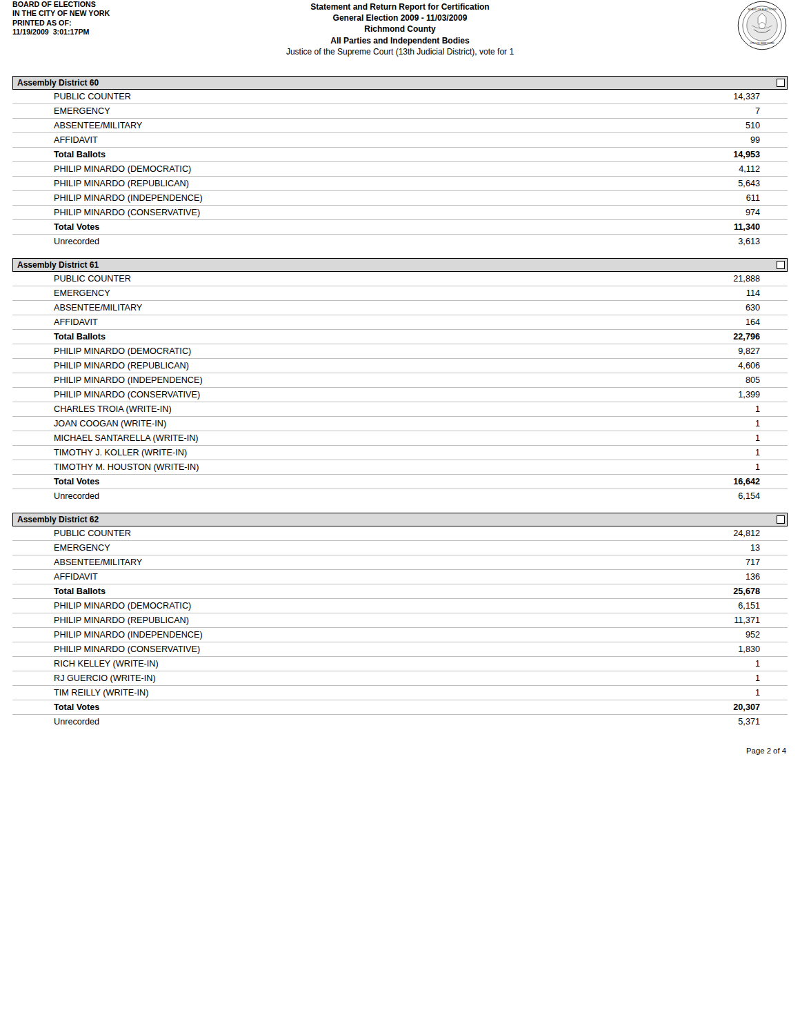BOARD OF ELECTIONS
IN THE CITY OF NEW YORK
PRINTED AS OF:
11/19/2009 3:01:17PM
Statement and Return Report for Certification
General Election 2009 - 11/03/2009
Richmond County
All Parties and Independent Bodies
Justice of the Supreme Court (13th Judicial District), vote for 1
BOARD OF ELECTIONS CITY OF NEW YORK
Assembly District 60
| PUBLIC COUNTER | 14,337 |
| EMERGENCY | 7 |
| ABSENTEE/MILITARY | 510 |
| AFFIDAVIT | 99 |
| Total Ballots | 14,953 |
| PHILIP MINARDO (DEMOCRATIC) | 4,112 |
| PHILIP MINARDO (REPUBLICAN) | 5,643 |
| PHILIP MINARDO (INDEPENDENCE) | 611 |
| PHILIP MINARDO (CONSERVATIVE) | 974 |
| Total Votes | 11,340 |
| Unrecorded | 3,613 |
Assembly District 61
| PUBLIC COUNTER | 21,888 |
| EMERGENCY | 114 |
| ABSENTEE/MILITARY | 630 |
| AFFIDAVIT | 164 |
| Total Ballots | 22,796 |
| PHILIP MINARDO (DEMOCRATIC) | 9,827 |
| PHILIP MINARDO (REPUBLICAN) | 4,606 |
| PHILIP MINARDO (INDEPENDENCE) | 805 |
| PHILIP MINARDO (CONSERVATIVE) | 1,399 |
| CHARLES TROIA (WRITE-IN) | 1 |
| JOAN COOGAN (WRITE-IN) | 1 |
| MICHAEL SANTARELLA (WRITE-IN) | 1 |
| TIMOTHY J. KOLLER (WRITE-IN) | 1 |
| TIMOTHY M. HOUSTON (WRITE-IN) | 1 |
| Total Votes | 16,642 |
| Unrecorded | 6,154 |
Assembly District 62
| PUBLIC COUNTER | 24,812 |
| EMERGENCY | 13 |
| ABSENTEE/MILITARY | 717 |
| AFFIDAVIT | 136 |
| Total Ballots | 25,678 |
| PHILIP MINARDO (DEMOCRATIC) | 6,151 |
| PHILIP MINARDO (REPUBLICAN) | 11,371 |
| PHILIP MINARDO (INDEPENDENCE) | 952 |
| PHILIP MINARDO (CONSERVATIVE) | 1,830 |
| RICH KELLEY (WRITE-IN) | 1 |
| RJ GUERCIO (WRITE-IN) | 1 |
| TIM REILLY (WRITE-IN) | 1 |
| Total Votes | 20,307 |
| Unrecorded | 5,371 |
Page 2 of 4